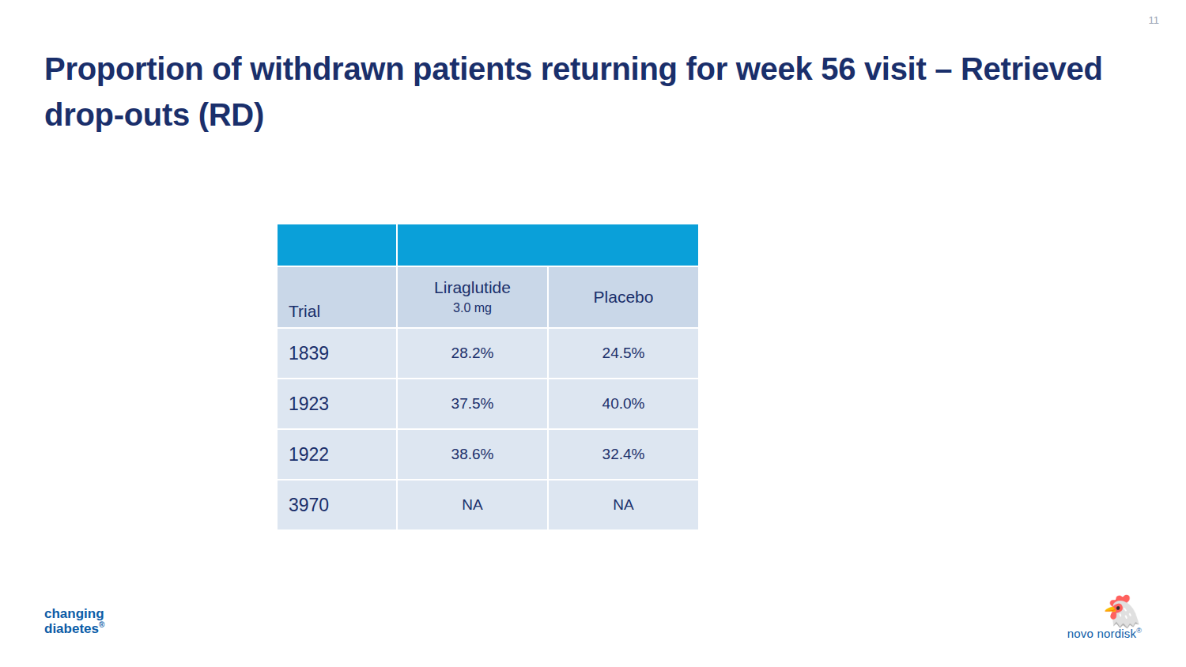11
Proportion of withdrawn patients returning for week 56 visit – Retrieved drop-outs (RD)
| Trial | Liraglutide 3.0 mg | Placebo |
| --- | --- | --- |
| 1839 | 28.2% | 24.5% |
| 1923 | 37.5% | 40.0% |
| 1922 | 38.6% | 32.4% |
| 3970 | NA | NA |
changing
diabetes®
🐔
novo nordisk®